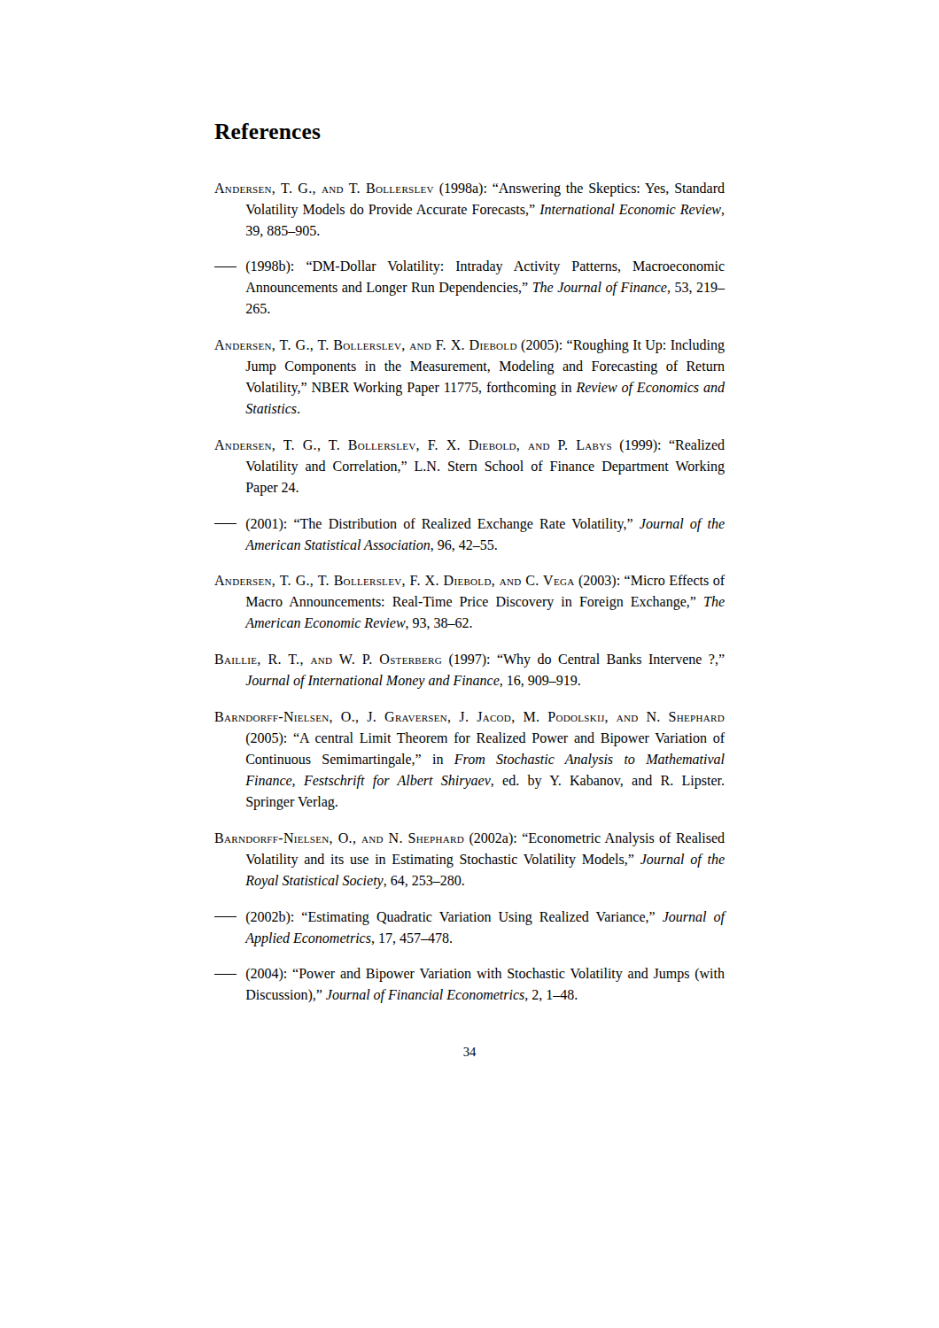References
Andersen, T. G., and T. Bollerslev (1998a): “Answering the Skeptics: Yes, Standard Volatility Models do Provide Accurate Forecasts,” International Economic Review, 39, 885–905.
(1998b): “DM-Dollar Volatility: Intraday Activity Patterns, Macroeconomic Announcements and Longer Run Dependencies,” The Journal of Finance, 53, 219–265.
Andersen, T. G., T. Bollerslev, and F. X. Diebold (2005): “Roughing It Up: Including Jump Components in the Measurement, Modeling and Forecasting of Return Volatility,” NBER Working Paper 11775, forthcoming in Review of Economics and Statistics.
Andersen, T. G., T. Bollerslev, F. X. Diebold, and P. Labys (1999): “Realized Volatility and Correlation,” L.N. Stern School of Finance Department Working Paper 24.
(2001): “The Distribution of Realized Exchange Rate Volatility,” Journal of the American Statistical Association, 96, 42–55.
Andersen, T. G., T. Bollerslev, F. X. Diebold, and C. Vega (2003): “Micro Effects of Macro Announcements: Real-Time Price Discovery in Foreign Exchange,” The American Economic Review, 93, 38–62.
Baillie, R. T., and W. P. Osterberg (1997): “Why do Central Banks Intervene ?,” Journal of International Money and Finance, 16, 909–919.
Barndorff-Nielsen, O., J. Graversen, J. Jacod, M. Podolskij, and N. Shephard (2005): “A central Limit Theorem for Realized Power and Bipower Variation of Continuous Semimartingale,” in From Stochastic Analysis to Mathematival Finance, Festschrift for Albert Shiryaev, ed. by Y. Kabanov, and R. Lipster. Springer Verlag.
Barndorff-Nielsen, O., and N. Shephard (2002a): “Econometric Analysis of Realised Volatility and its use in Estimating Stochastic Volatility Models,” Journal of the Royal Statistical Society, 64, 253–280.
(2002b): “Estimating Quadratic Variation Using Realized Variance,” Journal of Applied Econometrics, 17, 457–478.
(2004): “Power and Bipower Variation with Stochastic Volatility and Jumps (with Discussion),” Journal of Financial Econometrics, 2, 1–48.
34